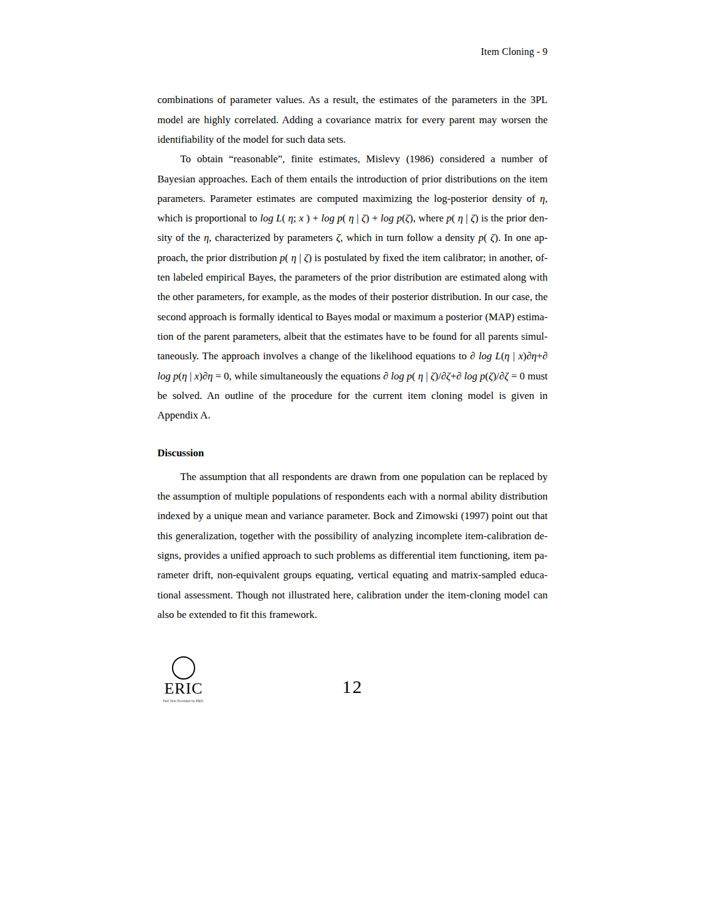Item Cloning - 9
combinations of parameter values. As a result, the estimates of the parameters in the 3PL model are highly correlated. Adding a covariance matrix for every parent may worsen the identifiability of the model for such data sets.
To obtain “reasonable”, finite estimates, Mislevy (1986) considered a number of Bayesian approaches. Each of them entails the introduction of prior distributions on the item parameters. Parameter estimates are computed maximizing the log-posterior density of η, which is proportional to log L( η; x ) + log p( η | ζ) + log p(ζ), where p( η | ζ) is the prior density of the η, characterized by parameters ζ, which in turn follow a density p( ζ). In one approach, the prior distribution p( η | ζ) is postulated by fixed the item calibrator; in another, often labeled empirical Bayes, the parameters of the prior distribution are estimated along with the other parameters, for example, as the modes of their posterior distribution. In our case, the second approach is formally identical to Bayes modal or maximum a posterior (MAP) estimation of the parent parameters, albeit that the estimates have to be found for all parents simultaneously. The approach involves a change of the likelihood equations to ∂ log L(η | x)∂η+∂ log p(η | x)∂η = 0, while simultaneously the equations ∂ log p( η | ζ)/∂ζ+∂ log p(ζ)/∂ζ = 0 must be solved. An outline of the procedure for the current item cloning model is given in Appendix A.
Discussion
The assumption that all respondents are drawn from one population can be replaced by the assumption of multiple populations of respondents each with a normal ability distribution indexed by a unique mean and variance parameter. Bock and Zimowski (1997) point out that this generalization, together with the possibility of analyzing incomplete item-calibration designs, provides a unified approach to such problems as differential item functioning, item parameter drift, non-equivalent groups equating, vertical equating and matrix-sampled educational assessment. Though not illustrated here, calibration under the item-cloning model can also be extended to fit this framework.
ERIC
Full Text Provided by ERIC
12